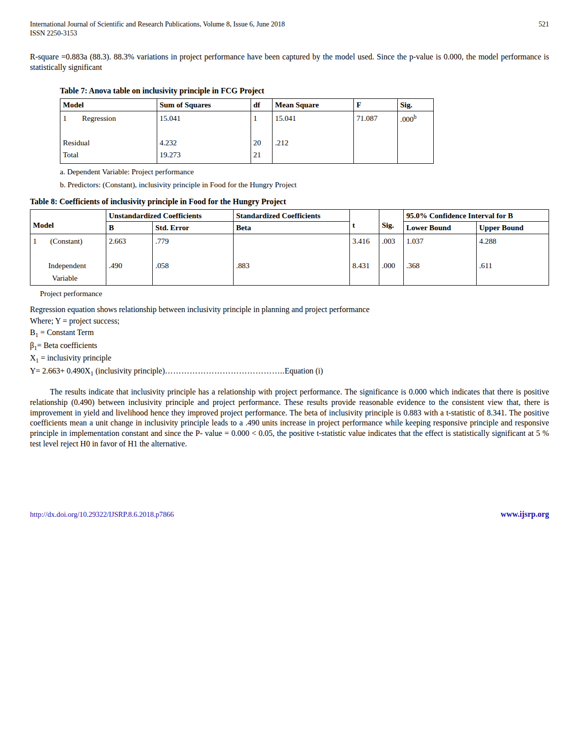International Journal of Scientific and Research Publications, Volume 8, Issue 6, June 2018
ISSN 2250-3153
521
R-square =0.883a (88.3). 88.3% variations in project performance have been captured by the model used. Since the p-value is 0.000, the model performance is statistically significant
Table 7: Anova table on inclusivity principle in FCG Project
| Model | Sum of Squares | df | Mean Square | F | Sig. |
| --- | --- | --- | --- | --- | --- |
| 1 Regression Residual Total | 15.041 4.232 19.273 | 1 20 21 | 15.041 .212 | 71.087 | .000 b |
a. Dependent Variable: Project performance
b. Predictors: (Constant), inclusivity principle in Food for the Hungry Project
Table 8: Coefficients of inclusivity principle in Food for the Hungry Project
| Model | Unstandardized Coefficients | Standardized Coefficients | t | Sig. | 95.0% Confidence Interval for B |
| --- | --- | --- | --- | --- | --- |
| B | Std. Error | Beta | Lower Bound | Upper Bound |
| 1 (Constant) Independent Variable | 2.663 .490 | .779 .058 | .883 | 3.416 8.431 | .003 .000 | 1.037 .368 | 4.288 .611 |
Project performance
Regression equation shows relationship between inclusivity principle in planning and project performance
Where; Y = project success;
B1 = Constant Term
β1= Beta coefficients
X1 = inclusivity principle
Y= 2.663+ 0.490X1 (inclusivity principle)…………………………………….. Equation (i)
The results indicate that inclusivity principle has a relationship with project performance. The significance is 0.000 which indicates that there is positive relationship (0.490) between inclusivity principle and project performance. These results provide reasonable evidence to the consistent view that, there is improvement in yield and livelihood hence they improved project performance. The beta of inclusivity principle is 0.883 with a t-statistic of 8.341. The positive coefficients mean a unit change in inclusivity principle leads to a .490 units increase in project performance while keeping responsive principle and responsive principle in implementation constant and since the P- value = 0.000 < 0.05, the positive t-statistic value indicates that the effect is statistically significant at 5 % test level reject H0 in favor of H1 the alternative.
http://dx.doi.org/10.29322/IJSRP.8.6.2018.p7866 www.ijsrp.org